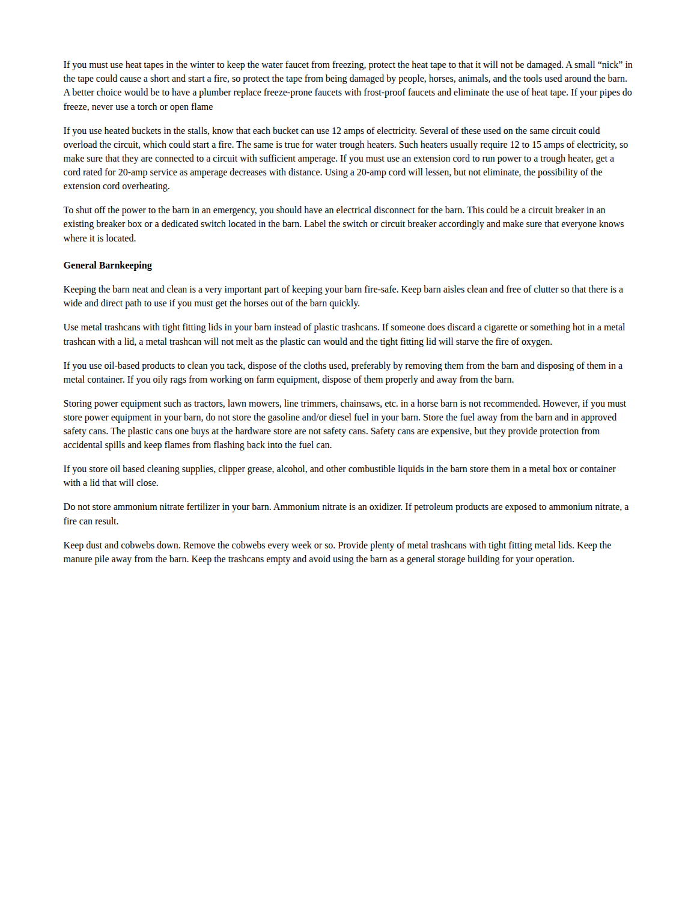If you must use heat tapes in the winter to keep the water faucet from freezing, protect the heat tape to that it will not be damaged. A small “nick” in the tape could cause a short and start a fire, so protect the tape from being damaged by people, horses, animals, and the tools used around the barn. A better choice would be to have a plumber replace freeze-prone faucets with frost-proof faucets and eliminate the use of heat tape. If your pipes do freeze, never use a torch or open flame
If you use heated buckets in the stalls, know that each bucket can use 12 amps of electricity. Several of these used on the same circuit could overload the circuit, which could start a fire. The same is true for water trough heaters. Such heaters usually require 12 to 15 amps of electricity, so make sure that they are connected to a circuit with sufficient amperage. If you must use an extension cord to run power to a trough heater, get a cord rated for 20-amp service as amperage decreases with distance. Using a 20-amp cord will lessen, but not eliminate, the possibility of the extension cord overheating.
To shut off the power to the barn in an emergency, you should have an electrical disconnect for the barn. This could be a circuit breaker in an existing breaker box or a dedicated switch located in the barn. Label the switch or circuit breaker accordingly and make sure that everyone knows where it is located.
General Barnkeeping
Keeping the barn neat and clean is a very important part of keeping your barn fire-safe. Keep barn aisles clean and free of clutter so that there is a wide and direct path to use if you must get the horses out of the barn quickly.
Use metal trashcans with tight fitting lids in your barn instead of plastic trashcans. If someone does discard a cigarette or something hot in a metal trashcan with a lid, a metal trashcan will not melt as the plastic can would and the tight fitting lid will starve the fire of oxygen.
If you use oil-based products to clean you tack, dispose of the cloths used, preferably by removing them from the barn and disposing of them in a metal container. If you oily rags from working on farm equipment, dispose of them properly and away from the barn.
Storing power equipment such as tractors, lawn mowers, line trimmers, chainsaws, etc. in a horse barn is not recommended. However, if you must store power equipment in your barn, do not store the gasoline and/or diesel fuel in your barn. Store the fuel away from the barn and in approved safety cans. The plastic cans one buys at the hardware store are not safety cans. Safety cans are expensive, but they provide protection from accidental spills and keep flames from flashing back into the fuel can.
If you store oil based cleaning supplies, clipper grease, alcohol, and other combustible liquids in the barn store them in a metal box or container with a lid that will close.
Do not store ammonium nitrate fertilizer in your barn. Ammonium nitrate is an oxidizer. If petroleum products are exposed to ammonium nitrate, a fire can result.
Keep dust and cobwebs down. Remove the cobwebs every week or so. Provide plenty of metal trashcans with tight fitting metal lids. Keep the manure pile away from the barn. Keep the trashcans empty and avoid using the barn as a general storage building for your operation.